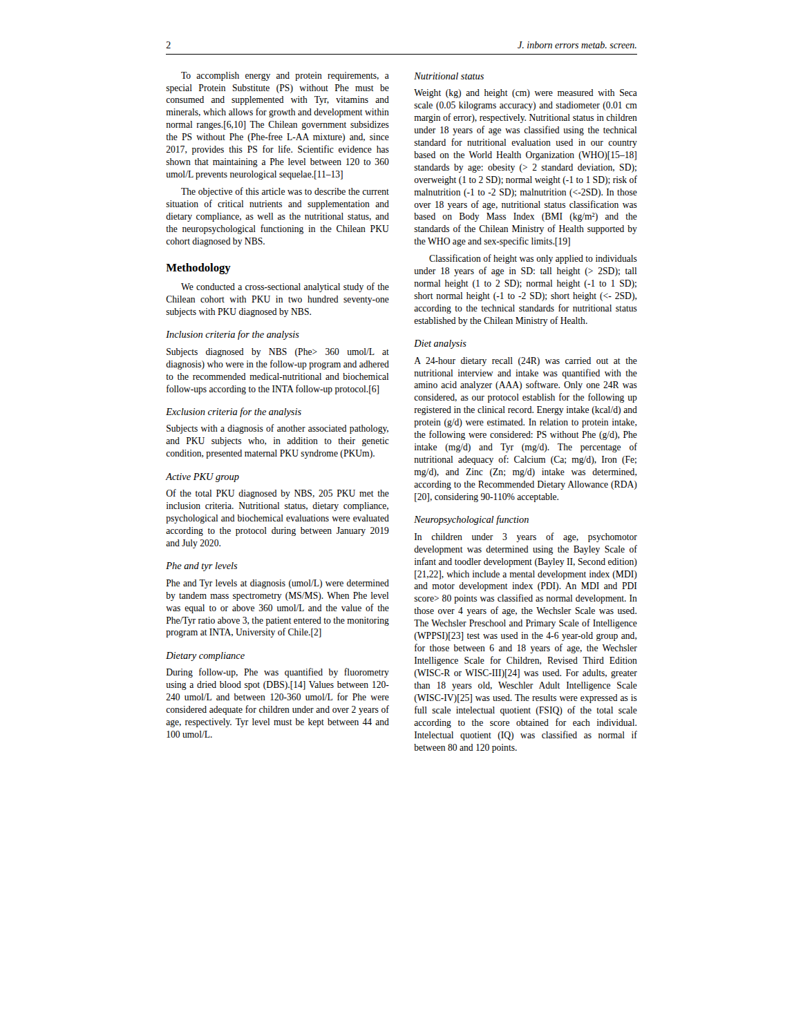2 J. inborn errors metab. screen.
To accomplish energy and protein requirements, a special Protein Substitute (PS) without Phe must be consumed and supplemented with Tyr, vitamins and minerals, which allows for growth and development within normal ranges.[6,10] The Chilean government subsidizes the PS without Phe (Phe-free L-AA mixture) and, since 2017, provides this PS for life. Scientific evidence has shown that maintaining a Phe level between 120 to 360 umol/L prevents neurological sequelae.[11–13]
The objective of this article was to describe the current situation of critical nutrients and supplementation and dietary compliance, as well as the nutritional status, and the neuropsychological functioning in the Chilean PKU cohort diagnosed by NBS.
Methodology
We conducted a cross-sectional analytical study of the Chilean cohort with PKU in two hundred seventy-one subjects with PKU diagnosed by NBS.
Inclusion criteria for the analysis
Subjects diagnosed by NBS (Phe> 360 umol/L at diagnosis) who were in the follow-up program and adhered to the recommended medical-nutritional and biochemical follow-ups according to the INTA follow-up protocol.[6]
Exclusion criteria for the analysis
Subjects with a diagnosis of another associated pathology, and PKU subjects who, in addition to their genetic condition, presented maternal PKU syndrome (PKUm).
Active PKU group
Of the total PKU diagnosed by NBS, 205 PKU met the inclusion criteria. Nutritional status, dietary compliance, psychological and biochemical evaluations were evaluated according to the protocol during between January 2019 and July 2020.
Phe and tyr levels
Phe and Tyr levels at diagnosis (umol/L) were determined by tandem mass spectrometry (MS/MS). When Phe level was equal to or above 360 umol/L and the value of the Phe/Tyr ratio above 3, the patient entered to the monitoring program at INTA, University of Chile.[2]
Dietary compliance
During follow-up, Phe was quantified by fluorometry using a dried blood spot (DBS).[14] Values between 120-240 umol/L and between 120-360 umol/L for Phe were considered adequate for children under and over 2 years of age, respectively. Tyr level must be kept between 44 and 100 umol/L.
Nutritional status
Weight (kg) and height (cm) were measured with Seca scale (0.05 kilograms accuracy) and stadiometer (0.01 cm margin of error), respectively. Nutritional status in children under 18 years of age was classified using the technical standard for nutritional evaluation used in our country based on the World Health Organization (WHO)[15–18] standards by age: obesity (> 2 standard deviation, SD); overweight (1 to 2 SD); normal weight (-1 to 1 SD); risk of malnutrition (-1 to -2 SD); malnutrition (<-2SD). In those over 18 years of age, nutritional status classification was based on Body Mass Index (BMI (kg/m²) and the standards of the Chilean Ministry of Health supported by the WHO age and sex-specific limits.[19]
Classification of height was only applied to individuals under 18 years of age in SD: tall height (> 2SD); tall normal height (1 to 2 SD); normal height (-1 to 1 SD); short normal height (-1 to -2 SD); short height (<- 2SD), according to the technical standards for nutritional status established by the Chilean Ministry of Health.
Diet analysis
A 24-hour dietary recall (24R) was carried out at the nutritional interview and intake was quantified with the amino acid analyzer (AAA) software. Only one 24R was considered, as our protocol establish for the following up registered in the clinical record. Energy intake (kcal/d) and protein (g/d) were estimated. In relation to protein intake, the following were considered: PS without Phe (g/d), Phe intake (mg/d) and Tyr (mg/d). The percentage of nutritional adequacy of: Calcium (Ca; mg/d), Iron (Fe; mg/d), and Zinc (Zn; mg/d) intake was determined, according to the Recommended Dietary Allowance (RDA)[20], considering 90-110% acceptable.
Neuropsychological function
In children under 3 years of age, psychomotor development was determined using the Bayley Scale of infant and toodler development (Bayley II, Second edition)[21,22], which include a mental development index (MDI) and motor development index (PDI). An MDI and PDI score> 80 points was classified as normal development. In those over 4 years of age, the Wechsler Scale was used. The Wechsler Preschool and Primary Scale of Intelligence (WPPSI)[23] test was used in the 4-6 year-old group and, for those between 6 and 18 years of age, the Wechsler Intelligence Scale for Children, Revised Third Edition (WISC-R or WISC-III)[24] was used. For adults, greater than 18 years old, Weschler Adult Intelligence Scale (WISC-IV)[25] was used. The results were expressed as is full scale intelectual quotient (FSIQ) of the total scale according to the score obtained for each individual. Intelectual quotient (IQ) was classified as normal if between 80 and 120 points.